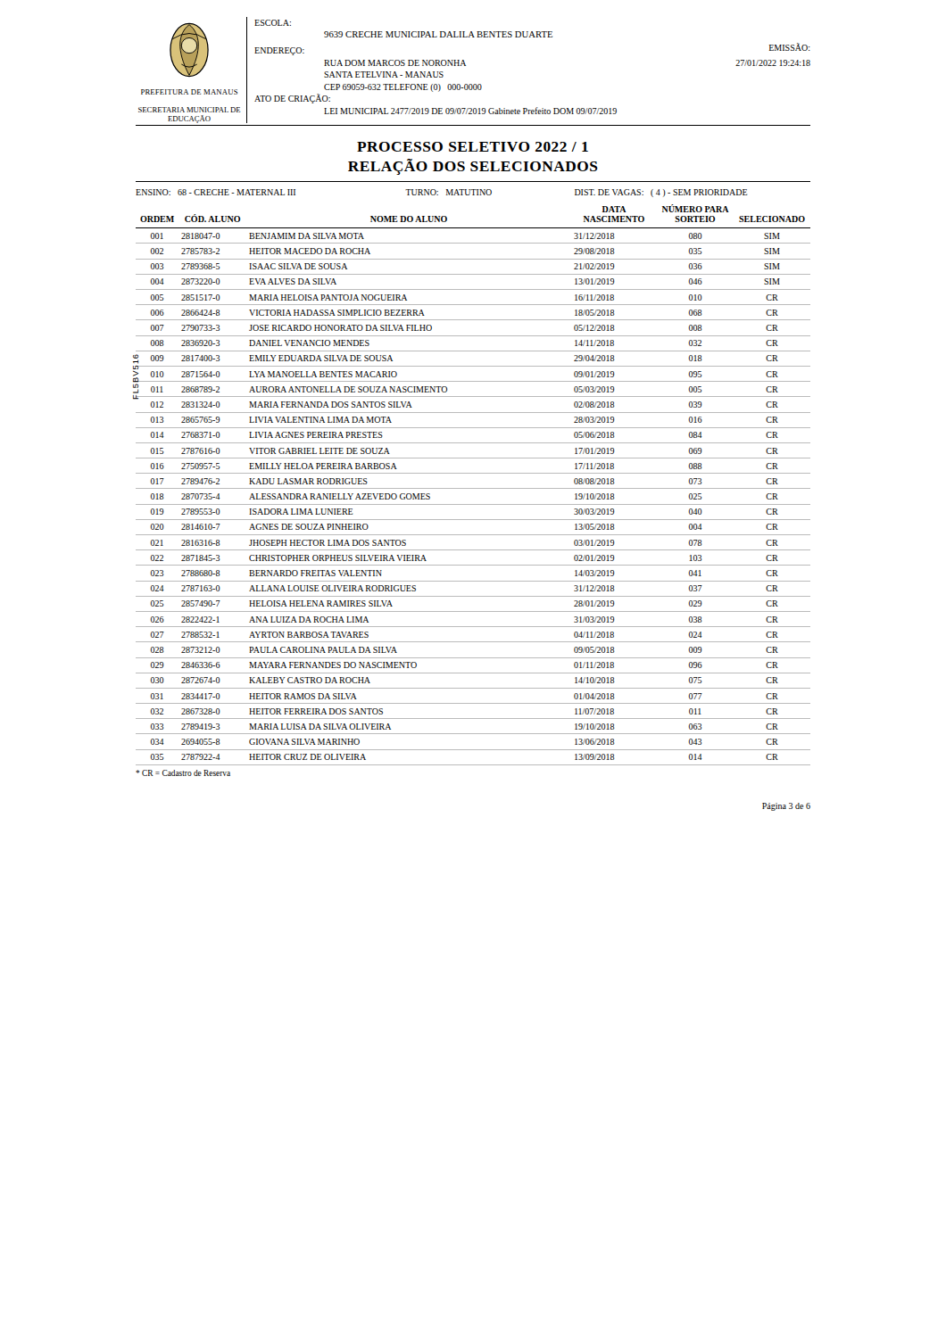FL5BV516
PREFEITURA DE MANAUS
SECRETARIA MUNICIPAL DE EDUCAÇÃO
ESCOLA:
9639 CRECHE MUNICIPAL DALILA BENTES DUARTE
ENDEREÇO: EMISSÃO:
RUA DOM MARCOS DE NORONHA 27/01/2022 19:24:18
SANTA ETELVINA - MANAUS
CEP 69059-632 TELEFONE (0) 000-0000
ATO DE CRIAÇÃO:
LEI MUNICIPAL 2477/2019 DE 09/07/2019 Gabinete Prefeito DOM 09/07/2019
PROCESSO SELETIVO 2022 / 1
RELAÇÃO DOS SELECIONADOS
ENSINO: 68 - CRECHE - MATERNAL III
TURNO: MATUTINO
DIST. DE VAGAS: ( 4 ) - SEM PRIORIDADE
| ORDEM | CÓD. ALUNO | NOME DO ALUNO | DATA NASCIMENTO | NÚMERO PARA SORTEIO | SELECIONADO |
| --- | --- | --- | --- | --- | --- |
| 001 | 2818047-0 | BENJAMIM DA SILVA MOTA | 31/12/2018 | 080 | SIM |
| 002 | 2785783-2 | HEITOR MACEDO DA ROCHA | 29/08/2018 | 035 | SIM |
| 003 | 2789368-5 | ISAAC SILVA DE SOUSA | 21/02/2019 | 036 | SIM |
| 004 | 2873220-0 | EVA ALVES DA SILVA | 13/01/2019 | 046 | SIM |
| 005 | 2851517-0 | MARIA HELOISA PANTOJA NOGUEIRA | 16/11/2018 | 010 | CR |
| 006 | 2866424-8 | VICTORIA HADASSA SIMPLICIO BEZERRA | 18/05/2018 | 068 | CR |
| 007 | 2790733-3 | JOSE RICARDO HONORATO DA SILVA FILHO | 05/12/2018 | 008 | CR |
| 008 | 2836920-3 | DANIEL VENANCIO MENDES | 14/11/2018 | 032 | CR |
| 009 | 2817400-3 | EMILY EDUARDA SILVA DE SOUSA | 29/04/2018 | 018 | CR |
| 010 | 2871564-0 | LYA MANOELLA BENTES MACARIO | 09/01/2019 | 095 | CR |
| 011 | 2868789-2 | AURORA ANTONELLA DE SOUZA NASCIMENTO | 05/03/2019 | 005 | CR |
| 012 | 2831324-0 | MARIA FERNANDA DOS SANTOS SILVA | 02/08/2018 | 039 | CR |
| 013 | 2865765-9 | LIVIA VALENTINA LIMA DA MOTA | 28/03/2019 | 016 | CR |
| 014 | 2768371-0 | LIVIA AGNES PEREIRA PRESTES | 05/06/2018 | 084 | CR |
| 015 | 2787616-0 | VITOR GABRIEL LEITE DE SOUZA | 17/01/2019 | 069 | CR |
| 016 | 2750957-5 | EMILLY HELOA PEREIRA BARBOSA | 17/11/2018 | 088 | CR |
| 017 | 2789476-2 | KADU LASMAR RODRIGUES | 08/08/2018 | 073 | CR |
| 018 | 2870735-4 | ALESSANDRA RANIELLY AZEVEDO GOMES | 19/10/2018 | 025 | CR |
| 019 | 2789553-0 | ISADORA LIMA LUNIERE | 30/03/2019 | 040 | CR |
| 020 | 2814610-7 | AGNES DE SOUZA PINHEIRO | 13/05/2018 | 004 | CR |
| 021 | 2816316-8 | JHOSEPH HECTOR LIMA DOS SANTOS | 03/01/2019 | 078 | CR |
| 022 | 2871845-3 | CHRISTOPHER ORPHEUS SILVEIRA VIEIRA | 02/01/2019 | 103 | CR |
| 023 | 2788680-8 | BERNARDO FREITAS VALENTIN | 14/03/2019 | 041 | CR |
| 024 | 2787163-0 | ALLANA LOUISE OLIVEIRA RODRIGUES | 31/12/2018 | 037 | CR |
| 025 | 2857490-7 | HELOISA HELENA RAMIRES SILVA | 28/01/2019 | 029 | CR |
| 026 | 2822422-1 | ANA LUIZA DA ROCHA LIMA | 31/03/2019 | 038 | CR |
| 027 | 2788532-1 | AYRTON BARBOSA TAVARES | 04/11/2018 | 024 | CR |
| 028 | 2873212-0 | PAULA CAROLINA PAULA DA SILVA | 09/05/2018 | 009 | CR |
| 029 | 2846336-6 | MAYARA FERNANDES DO NASCIMENTO | 01/11/2018 | 096 | CR |
| 030 | 2872674-0 | KALEBY CASTRO DA ROCHA | 14/10/2018 | 075 | CR |
| 031 | 2834417-0 | HEITOR RAMOS DA SILVA | 01/04/2018 | 077 | CR |
| 032 | 2867328-0 | HEITOR FERREIRA DOS SANTOS | 11/07/2018 | 011 | CR |
| 033 | 2789419-3 | MARIA LUISA DA SILVA OLIVEIRA | 19/10/2018 | 063 | CR |
| 034 | 2694055-8 | GIOVANA SILVA MARINHO | 13/06/2018 | 043 | CR |
| 035 | 2787922-4 | HEITOR CRUZ DE OLIVEIRA | 13/09/2018 | 014 | CR |
* CR = Cadastro de Reserva
Página 3 de 6